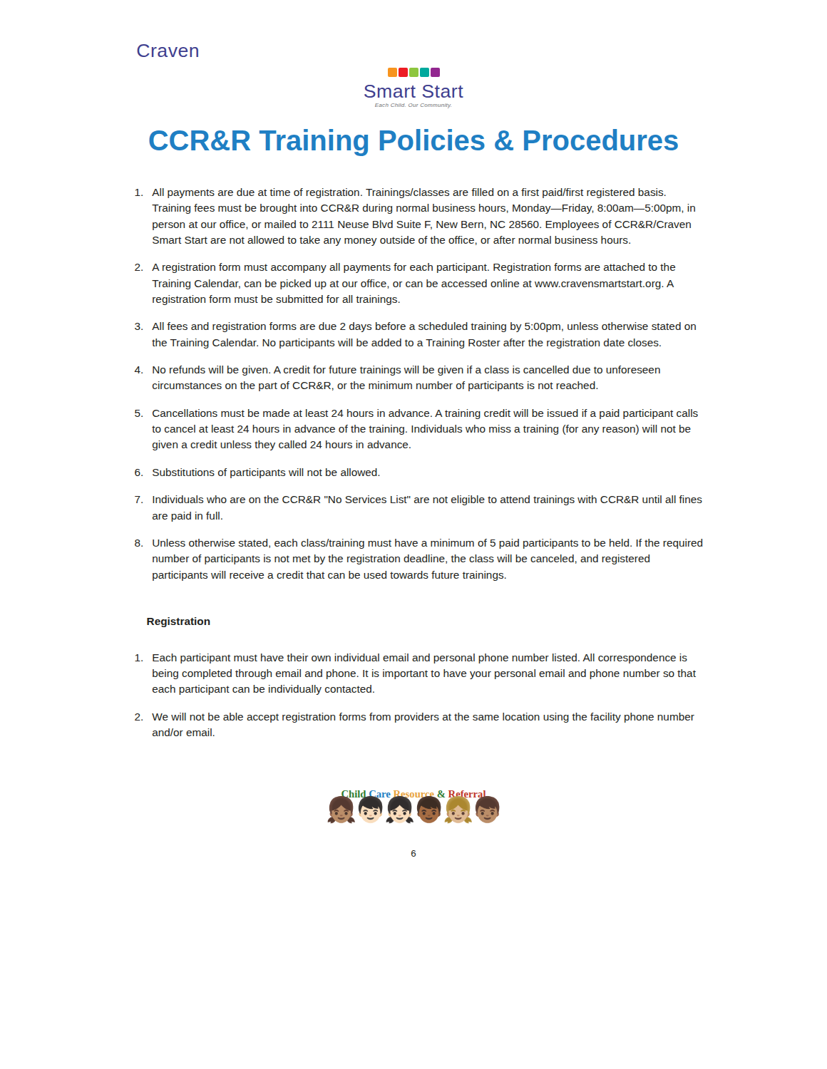Craven
Smart Start
Each Child. Our Community.
CCR&R Training Policies & Procedures
All payments are due at time of registration. Trainings/classes are filled on a first paid/first registered basis. Training fees must be brought into CCR&R during normal business hours, Monday—Friday, 8:00am—5:00pm, in person at our office, or mailed to 2111 Neuse Blvd Suite F, New Bern, NC 28560. Employees of CCR&R/Craven Smart Start are not allowed to take any money outside of the office, or after normal business hours.
A registration form must accompany all payments for each participant. Registration forms are attached to the Training Calendar, can be picked up at our office, or can be accessed online at www.cravensmartstart.org. A registration form must be submitted for all trainings.
All fees and registration forms are due 2 days before a scheduled training by 5:00pm, unless otherwise stated on the Training Calendar. No participants will be added to a Training Roster after the registration date closes.
No refunds will be given. A credit for future trainings will be given if a class is cancelled due to unforeseen circumstances on the part of CCR&R, or the minimum number of participants is not reached.
Cancellations must be made at least 24 hours in advance. A training credit will be issued if a paid participant calls to cancel at least 24 hours in advance of the training. Individuals who miss a training (for any reason) will not be given a credit unless they called 24 hours in advance.
Substitutions of participants will not be allowed.
Individuals who are on the CCR&R "No Services List" are not eligible to attend trainings with CCR&R until all fines are paid in full.
Unless otherwise stated, each class/training must have a minimum of 5 paid participants to be held. If the required number of participants is not met by the registration deadline, the class will be canceled, and registered participants will receive a credit that can be used towards future trainings.
Registration
Each participant must have their own individual email and personal phone number listed. All correspondence is being completed through email and phone. It is important to have your personal email and phone number so that each participant can be individually contacted.
We will not be able accept registration forms from providers at the same location using the facility phone number and/or email.
Child Care Resource & Referral
👧🏽👦🏻👧🏻👦🏾👧🏼👦🏽
6